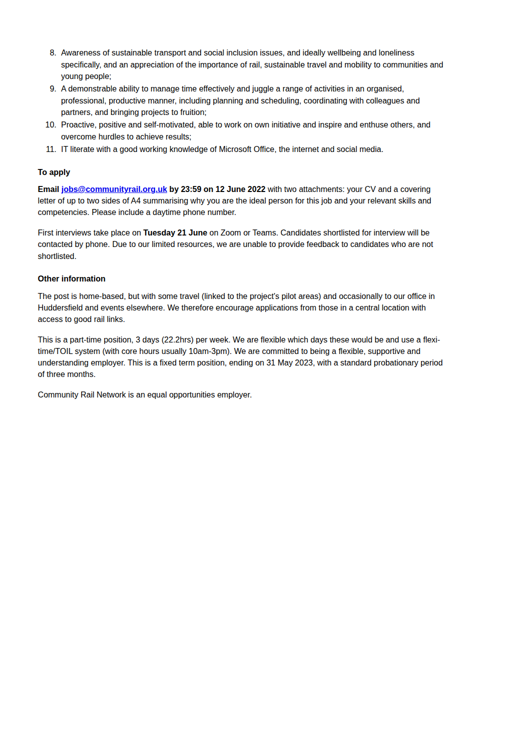Awareness of sustainable transport and social inclusion issues, and ideally wellbeing and loneliness specifically, and an appreciation of the importance of rail, sustainable travel and mobility to communities and young people;
A demonstrable ability to manage time effectively and juggle a range of activities in an organised, professional, productive manner, including planning and scheduling, coordinating with colleagues and partners, and bringing projects to fruition;
Proactive, positive and self-motivated, able to work on own initiative and inspire and enthuse others, and overcome hurdles to achieve results;
IT literate with a good working knowledge of Microsoft Office, the internet and social media.
To apply
Email jobs@communityrail.org.uk by 23:59 on 12 June 2022 with two attachments: your CV and a covering letter of up to two sides of A4 summarising why you are the ideal person for this job and your relevant skills and competencies. Please include a daytime phone number.
First interviews take place on Tuesday 21 June on Zoom or Teams. Candidates shortlisted for interview will be contacted by phone. Due to our limited resources, we are unable to provide feedback to candidates who are not shortlisted.
Other information
The post is home-based, but with some travel (linked to the project's pilot areas) and occasionally to our office in Huddersfield and events elsewhere. We therefore encourage applications from those in a central location with access to good rail links.
This is a part-time position, 3 days (22.2hrs) per week. We are flexible which days these would be and use a flexi-time/TOIL system (with core hours usually 10am-3pm). We are committed to being a flexible, supportive and understanding employer. This is a fixed term position, ending on 31 May 2023, with a standard probationary period of three months.
Community Rail Network is an equal opportunities employer.